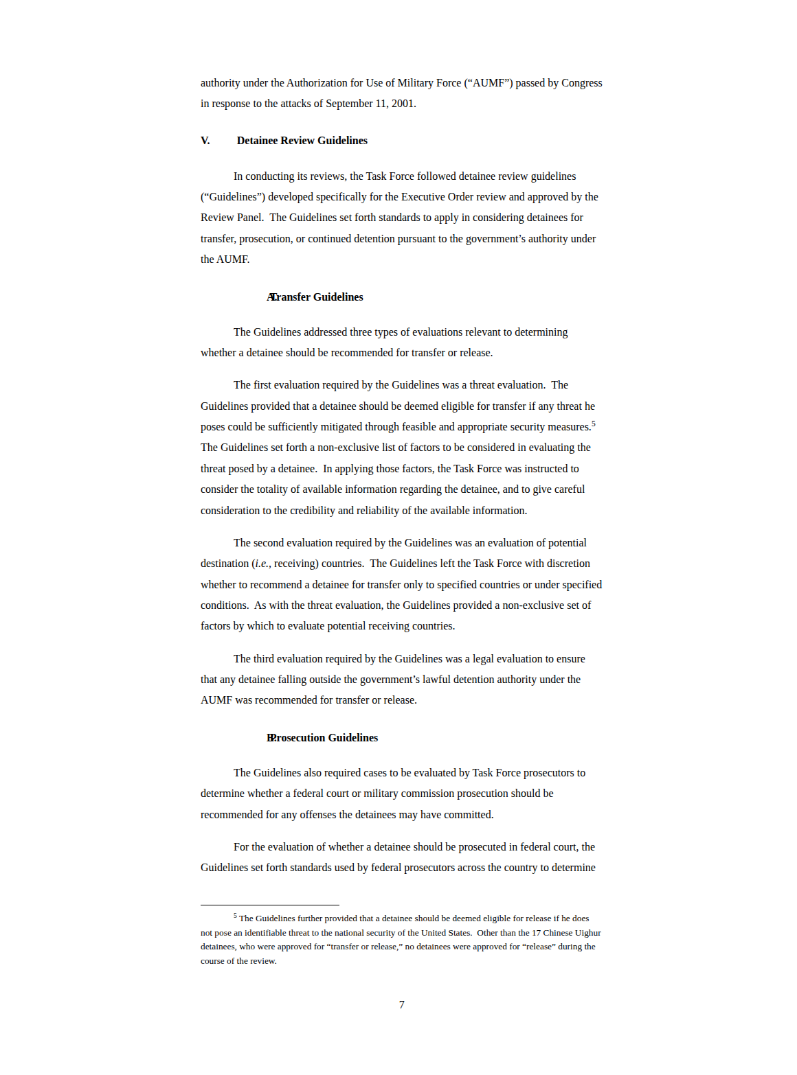authority under the Authorization for Use of Military Force (“AUMF”) passed by Congress in response to the attacks of September 11, 2001.
V. Detainee Review Guidelines
In conducting its reviews, the Task Force followed detainee review guidelines (“Guidelines”) developed specifically for the Executive Order review and approved by the Review Panel. The Guidelines set forth standards to apply in considering detainees for transfer, prosecution, or continued detention pursuant to the government’s authority under the AUMF.
A. Transfer Guidelines
The Guidelines addressed three types of evaluations relevant to determining whether a detainee should be recommended for transfer or release.
The first evaluation required by the Guidelines was a threat evaluation. The Guidelines provided that a detainee should be deemed eligible for transfer if any threat he poses could be sufficiently mitigated through feasible and appropriate security measures.5 The Guidelines set forth a non-exclusive list of factors to be considered in evaluating the threat posed by a detainee. In applying those factors, the Task Force was instructed to consider the totality of available information regarding the detainee, and to give careful consideration to the credibility and reliability of the available information.
The second evaluation required by the Guidelines was an evaluation of potential destination (i.e., receiving) countries. The Guidelines left the Task Force with discretion whether to recommend a detainee for transfer only to specified countries or under specified conditions. As with the threat evaluation, the Guidelines provided a non-exclusive set of factors by which to evaluate potential receiving countries.
The third evaluation required by the Guidelines was a legal evaluation to ensure that any detainee falling outside the government’s lawful detention authority under the AUMF was recommended for transfer or release.
B. Prosecution Guidelines
The Guidelines also required cases to be evaluated by Task Force prosecutors to determine whether a federal court or military commission prosecution should be recommended for any offenses the detainees may have committed.
For the evaluation of whether a detainee should be prosecuted in federal court, the Guidelines set forth standards used by federal prosecutors across the country to determine
5 The Guidelines further provided that a detainee should be deemed eligible for release if he does not pose an identifiable threat to the national security of the United States. Other than the 17 Chinese Uighur detainees, who were approved for “transfer or release,” no detainees were approved for “release” during the course of the review.
7